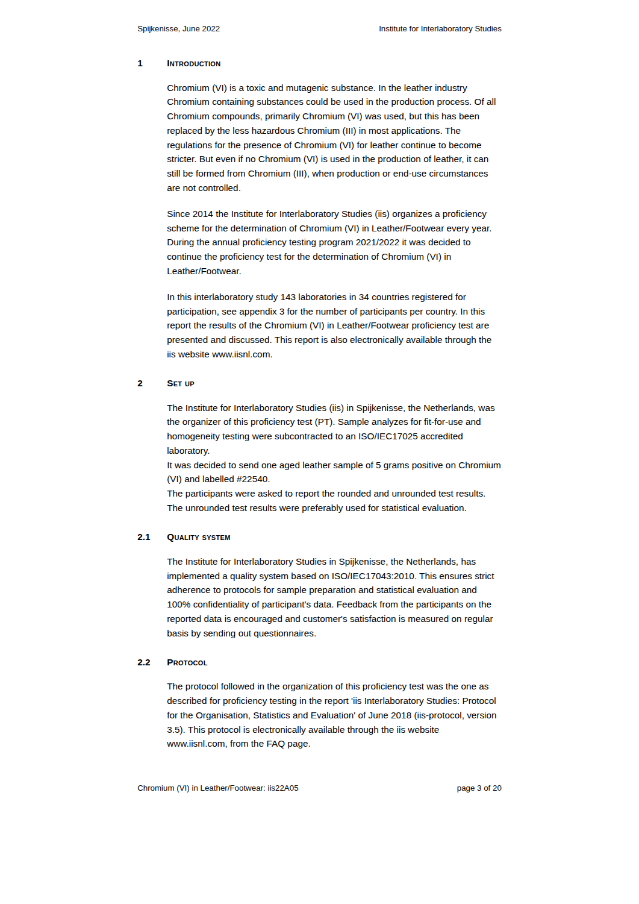Spijkenisse, June 2022
Institute for Interlaboratory Studies
1 Introduction
Chromium (VI) is a toxic and mutagenic substance. In the leather industry Chromium containing substances could be used in the production process. Of all Chromium compounds, primarily Chromium (VI) was used, but this has been replaced by the less hazardous Chromium (III) in most applications. The regulations for the presence of Chromium (VI) for leather continue to become stricter. But even if no Chromium (VI) is used in the production of leather, it can still be formed from Chromium (III), when production or end-use circumstances are not controlled.
Since 2014 the Institute for Interlaboratory Studies (iis) organizes a proficiency scheme for the determination of Chromium (VI) in Leather/Footwear every year. During the annual proficiency testing program 2021/2022 it was decided to continue the proficiency test for the determination of Chromium (VI) in Leather/Footwear.
In this interlaboratory study 143 laboratories in 34 countries registered for participation, see appendix 3 for the number of participants per country. In this report the results of the Chromium (VI) in Leather/Footwear proficiency test are presented and discussed. This report is also electronically available through the iis website www.iisnl.com.
2 Set up
The Institute for Interlaboratory Studies (iis) in Spijkenisse, the Netherlands, was the organizer of this proficiency test (PT). Sample analyzes for fit-for-use and homogeneity testing were subcontracted to an ISO/IEC17025 accredited laboratory.
It was decided to send one aged leather sample of 5 grams positive on Chromium (VI) and labelled #22540.
The participants were asked to report the rounded and unrounded test results. The unrounded test results were preferably used for statistical evaluation.
2.1 Quality system
The Institute for Interlaboratory Studies in Spijkenisse, the Netherlands, has implemented a quality system based on ISO/IEC17043:2010. This ensures strict adherence to protocols for sample preparation and statistical evaluation and 100% confidentiality of participant's data. Feedback from the participants on the reported data is encouraged and customer's satisfaction is measured on regular basis by sending out questionnaires.
2.2 Protocol
The protocol followed in the organization of this proficiency test was the one as described for proficiency testing in the report 'iis Interlaboratory Studies: Protocol for the Organisation, Statistics and Evaluation' of June 2018 (iis-protocol, version 3.5). This protocol is electronically available through the iis website www.iisnl.com, from the FAQ page.
Chromium (VI) in Leather/Footwear: iis22A05
page 3 of 20